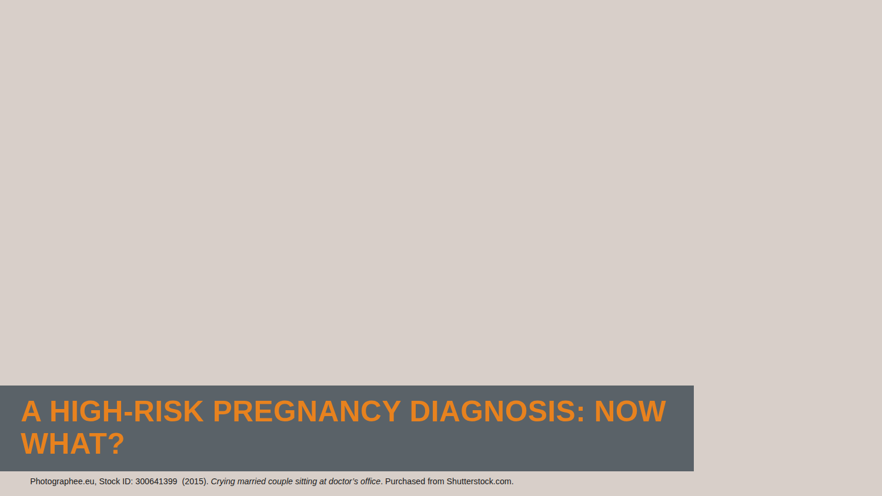A High-Risk Pregnancy Diagnosis: Now What?
Photographee.eu, Stock ID: 300641399 (2015). Crying married couple sitting at doctor’s office. Purchased from Shutterstock.com.